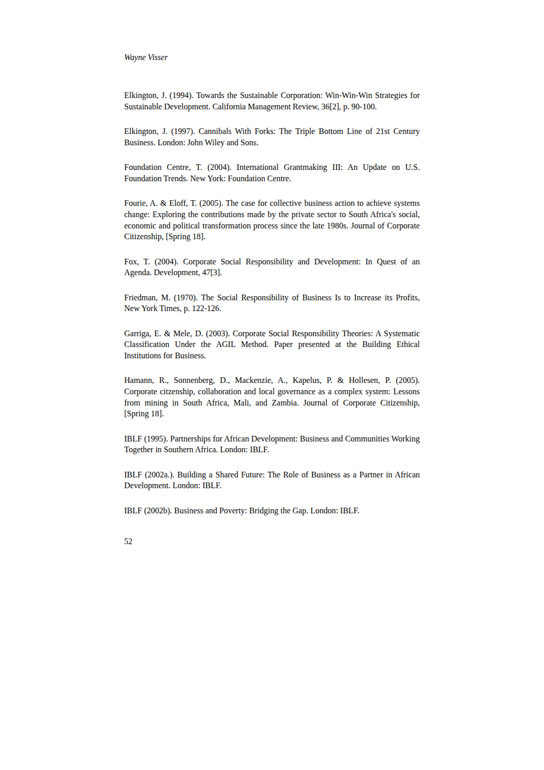Wayne Visser
Elkington, J. (1994). Towards the Sustainable Corporation: Win-Win-Win Strategies for Sustainable Development. California Management Review, 36[2], p. 90-100.
Elkington, J. (1997). Cannibals With Forks: The Triple Bottom Line of 21st Century Business. London: John Wiley and Sons.
Foundation Centre, T. (2004). International Grantmaking III: An Update on U.S. Foundation Trends. New York: Foundation Centre.
Fourie, A. & Eloff, T. (2005). The case for collective business action to achieve systems change: Exploring the contributions made by the private sector to South Africa's social, economic and political transformation process since the late 1980s. Journal of Corporate Citizenship, [Spring 18].
Fox, T. (2004). Corporate Social Responsibility and Development: In Quest of an Agenda. Development, 47[3].
Friedman, M. (1970). The Social Responsibility of Business Is to Increase its Profits, New York Times, p. 122-126.
Garriga, E. & Mele, D. (2003). Corporate Social Responsibility Theories: A Systematic Classification Under the AGIL Method. Paper presented at the Building Ethical Institutions for Business.
Hamann, R., Sonnenberg, D., Mackenzie, A., Kapelus, P. & Hollesen, P. (2005). Corporate citzenship, collaboration and local governance as a complex system: Lessons from mining in South Africa, Mali, and Zambia. Journal of Corporate Citizenship, [Spring 18].
IBLF (1995). Partnerships for African Development: Business and Communities Working Together in Southern Africa. London: IBLF.
IBLF (2002a.). Building a Shared Future: The Role of Business as a Partner in African Development. London: IBLF.
IBLF (2002b). Business and Poverty: Bridging the Gap. London: IBLF.
52